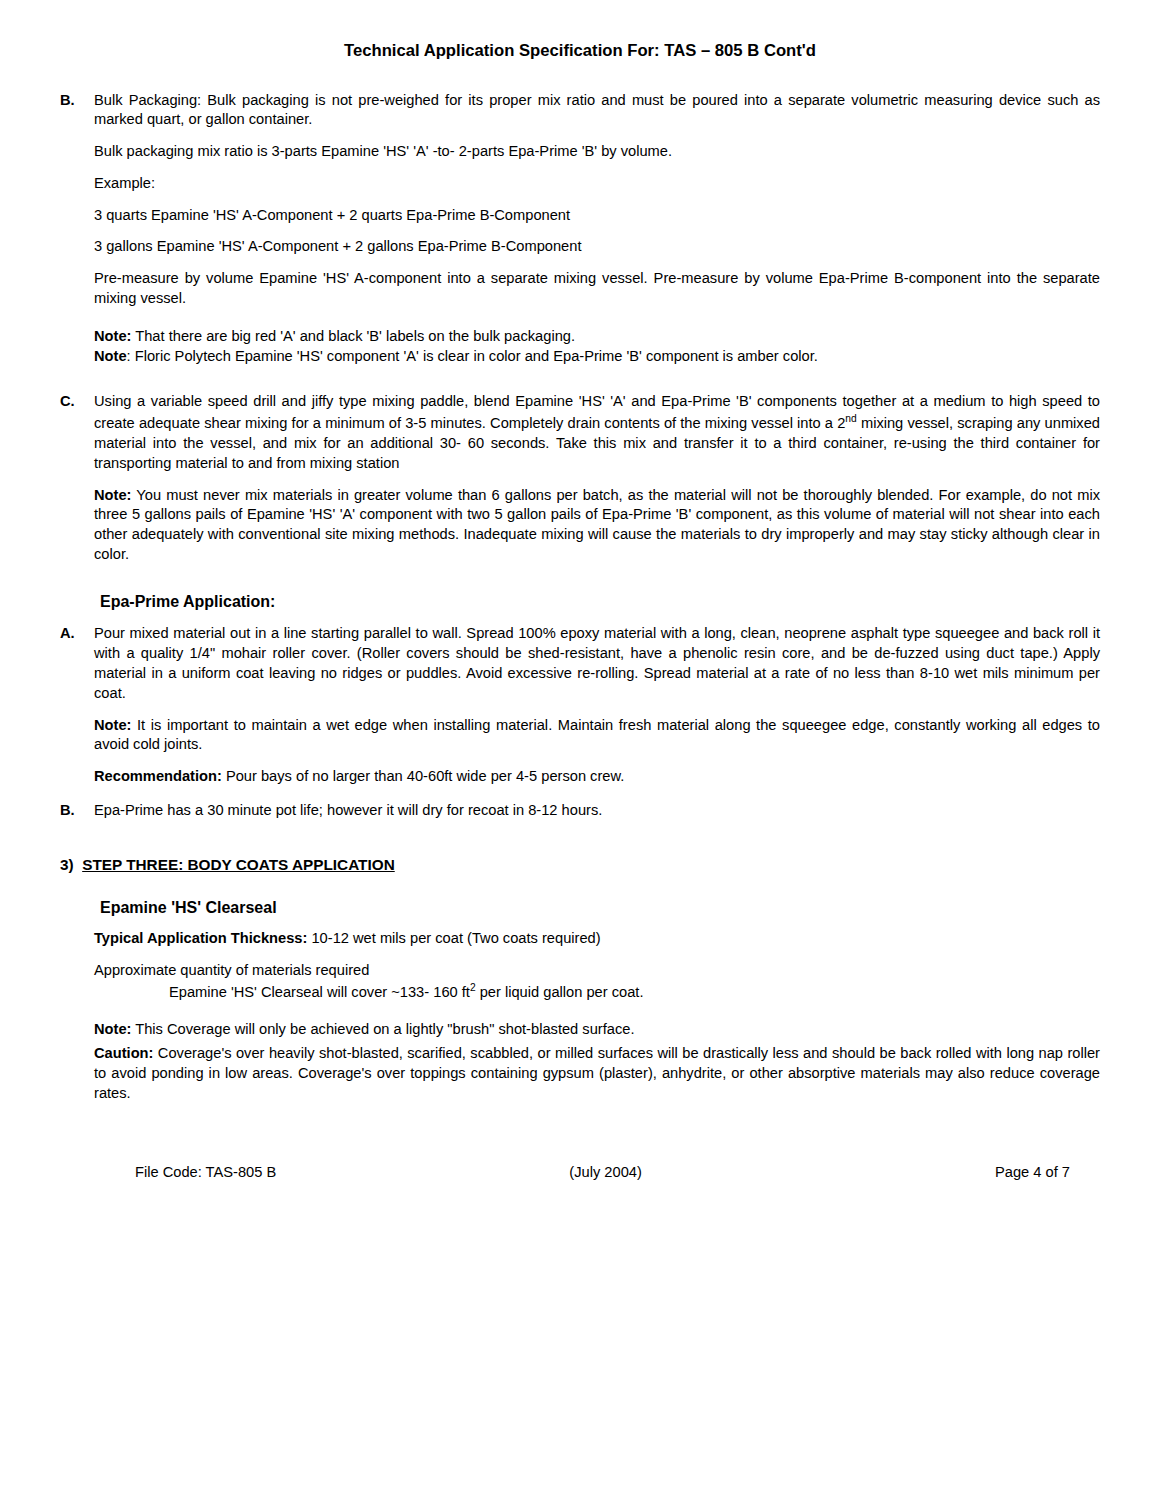Technical Application Specification For: TAS – 805 B Cont'd
B.
Bulk Packaging: Bulk packaging is not pre-weighed for its proper mix ratio and must be poured into a separate volumetric measuring device such as marked quart, or gallon container.
Bulk packaging mix ratio is 3-parts Epamine 'HS' 'A' -to- 2-parts Epa-Prime 'B' by volume.
Example:
3 quarts Epamine 'HS' A-Component + 2 quarts Epa-Prime B-Component
3 gallons Epamine 'HS' A-Component + 2 gallons Epa-Prime B-Component
Pre-measure by volume Epamine 'HS' A-component into a separate mixing vessel. Pre-measure by volume Epa-Prime B-component into the separate mixing vessel.
Note: That there are big red 'A' and black 'B' labels on the bulk packaging.
Note: Floric Polytech Epamine 'HS' component 'A' is clear in color and Epa-Prime 'B' component is amber color.
C.
Using a variable speed drill and jiffy type mixing paddle, blend Epamine 'HS' 'A' and Epa-Prime 'B' components together at a medium to high speed to create adequate shear mixing for a minimum of 3-5 minutes. Completely drain contents of the mixing vessel into a 2nd mixing vessel, scraping any unmixed material into the vessel, and mix for an additional 30- 60 seconds. Take this mix and transfer it to a third container, re-using the third container for transporting material to and from mixing station
Note: You must never mix materials in greater volume than 6 gallons per batch, as the material will not be thoroughly blended. For example, do not mix three 5 gallons pails of Epamine 'HS' 'A' component with two 5 gallon pails of Epa-Prime 'B' component, as this volume of material will not shear into each other adequately with conventional site mixing methods. Inadequate mixing will cause the materials to dry improperly and may stay sticky although clear in color.
Epa-Prime Application:
A.
Pour mixed material out in a line starting parallel to wall. Spread 100% epoxy material with a long, clean, neoprene asphalt type squeegee and back roll it with a quality 1/4" mohair roller cover. (Roller covers should be shed-resistant, have a phenolic resin core, and be de-fuzzed using duct tape.) Apply material in a uniform coat leaving no ridges or puddles. Avoid excessive re-rolling. Spread material at a rate of no less than 8-10 wet mils minimum per coat.
Note: It is important to maintain a wet edge when installing material. Maintain fresh material along the squeegee edge, constantly working all edges to avoid cold joints.
Recommendation: Pour bays of no larger than 40-60ft wide per 4-5 person crew.
B.
Epa-Prime has a 30 minute pot life; however it will dry for recoat in 8-12 hours.
3) STEP THREE: BODY COATS APPLICATION
Epamine 'HS' Clearseal
Typical Application Thickness: 10-12 wet mils per coat (Two coats required)
Approximate quantity of materials required
Epamine 'HS' Clearseal will cover ~133- 160 ft2 per liquid gallon per coat.
Note: This Coverage will only be achieved on a lightly "brush" shot-blasted surface.
Caution: Coverage's over heavily shot-blasted, scarified, scabbled, or milled surfaces will be drastically less and should be back rolled with long nap roller to avoid ponding in low areas. Coverage's over toppings containing gypsum (plaster), anhydrite, or other absorptive materials may also reduce coverage rates.
File Code: TAS-805 B
(July 2004)
Page 4 of 7